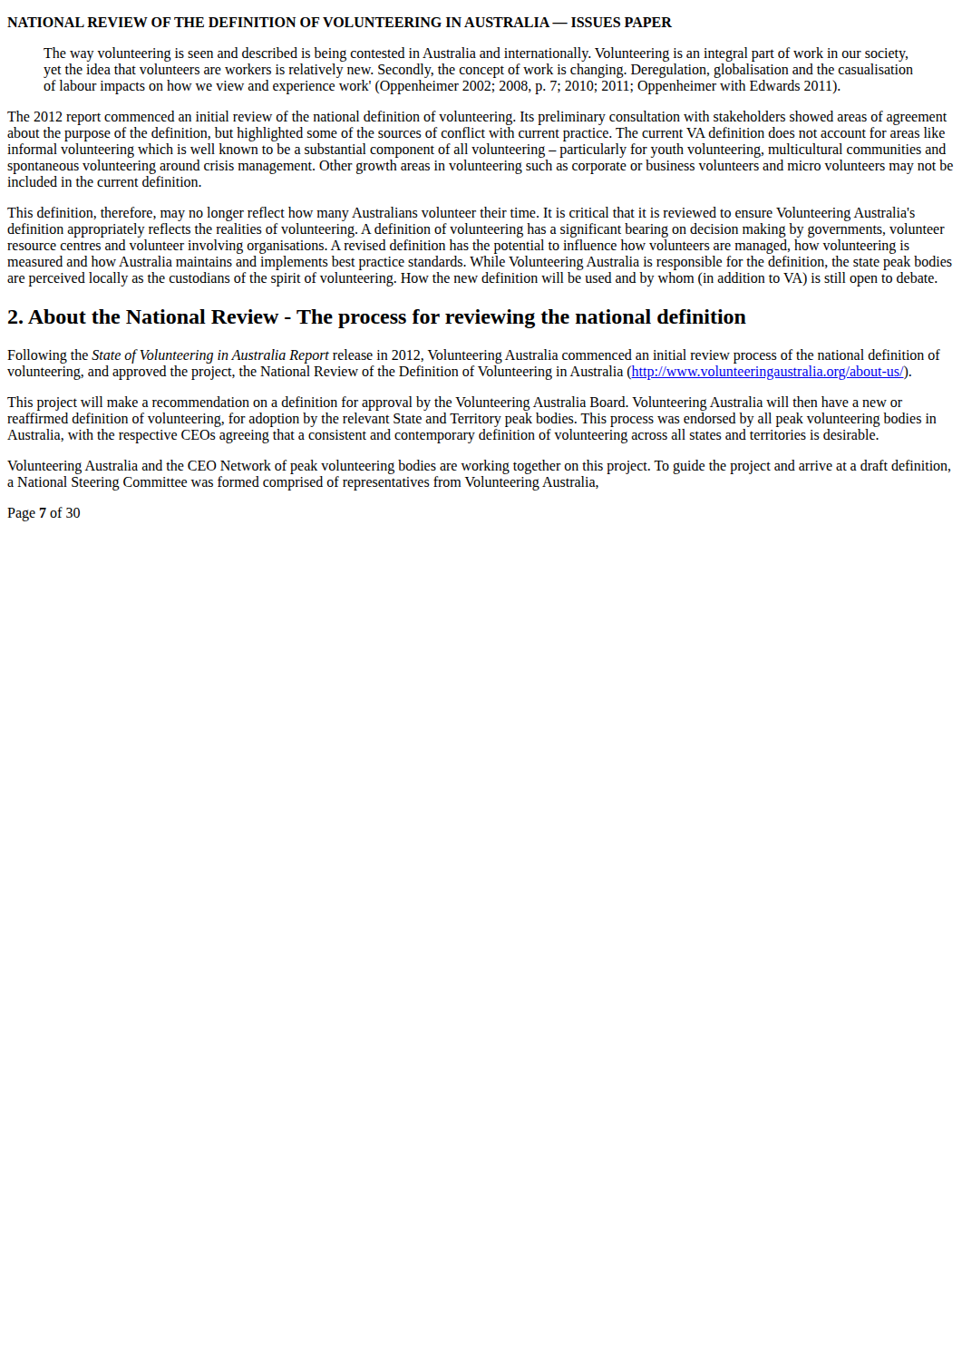NATIONAL REVIEW OF THE DEFINITION OF VOLUNTEERING IN AUSTRALIA — ISSUES PAPER
The way volunteering is seen and described is being contested in Australia and internationally. Volunteering is an integral part of work in our society, yet the idea that volunteers are workers is relatively new. Secondly, the concept of work is changing. Deregulation, globalisation and the casualisation of labour impacts on how we view and experience work' (Oppenheimer 2002; 2008, p. 7; 2010; 2011; Oppenheimer with Edwards 2011).
The 2012 report commenced an initial review of the national definition of volunteering. Its preliminary consultation with stakeholders showed areas of agreement about the purpose of the definition, but highlighted some of the sources of conflict with current practice. The current VA definition does not account for areas like informal volunteering which is well known to be a substantial component of all volunteering – particularly for youth volunteering, multicultural communities and spontaneous volunteering around crisis management. Other growth areas in volunteering such as corporate or business volunteers and micro volunteers may not be included in the current definition.
This definition, therefore, may no longer reflect how many Australians volunteer their time. It is critical that it is reviewed to ensure Volunteering Australia's definition appropriately reflects the realities of volunteering. A definition of volunteering has a significant bearing on decision making by governments, volunteer resource centres and volunteer involving organisations. A revised definition has the potential to influence how volunteers are managed, how volunteering is measured and how Australia maintains and implements best practice standards. While Volunteering Australia is responsible for the definition, the state peak bodies are perceived locally as the custodians of the spirit of volunteering. How the new definition will be used and by whom (in addition to VA) is still open to debate.
2. About the National Review - The process for reviewing the national definition
Following the State of Volunteering in Australia Report release in 2012, Volunteering Australia commenced an initial review process of the national definition of volunteering, and approved the project, the National Review of the Definition of Volunteering in Australia (http://www.volunteeringaustralia.org/about-us/).
This project will make a recommendation on a definition for approval by the Volunteering Australia Board. Volunteering Australia will then have a new or reaffirmed definition of volunteering, for adoption by the relevant State and Territory peak bodies. This process was endorsed by all peak volunteering bodies in Australia, with the respective CEOs agreeing that a consistent and contemporary definition of volunteering across all states and territories is desirable.
Volunteering Australia and the CEO Network of peak volunteering bodies are working together on this project. To guide the project and arrive at a draft definition, a National Steering Committee was formed comprised of representatives from Volunteering Australia,
Page 7 of 30